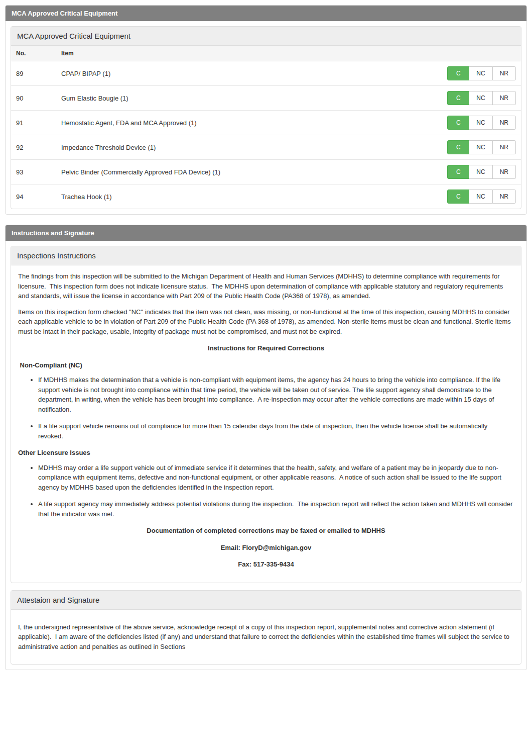MCA Approved Critical Equipment
MCA Approved Critical Equipment
| No. | Item | |
| --- | --- | --- |
| 89 | CPAP/ BIPAP (1) | C NC NR |
| 90 | Gum Elastic Bougie (1) | C NC NR |
| 91 | Hemostatic Agent, FDA and MCA Approved (1) | C NC NR |
| 92 | Impedance Threshold Device (1) | C NC NR |
| 93 | Pelvic Binder (Commercially Approved FDA Device) (1) | C NC NR |
| 94 | Trachea Hook (1) | C NC NR |
Instructions and Signature
Inspections Instructions
The findings from this inspection will be submitted to the Michigan Department of Health and Human Services (MDHHS) to determine compliance with requirements for licensure. This inspection form does not indicate licensure status. The MDHHS upon determination of compliance with applicable statutory and regulatory requirements and standards, will issue the license in accordance with Part 209 of the Public Health Code (PA368 of 1978), as amended.
Items on this inspection form checked "NC" indicates that the item was not clean, was missing, or non-functional at the time of this inspection, causing MDHHS to consider each applicable vehicle to be in violation of Part 209 of the Public Health Code (PA 368 of 1978), as amended. Non-sterile items must be clean and functional. Sterile items must be intact in their package, usable, integrity of package must not be compromised, and must not be expired.
Instructions for Required Corrections
Non-Compliant (NC)
If MDHHS makes the determination that a vehicle is non-compliant with equipment items, the agency has 24 hours to bring the vehicle into compliance. If the life support vehicle is not brought into compliance within that time period, the vehicle will be taken out of service. The life support agency shall demonstrate to the department, in writing, when the vehicle has been brought into compliance. A re-inspection may occur after the vehicle corrections are made within 15 days of notification.
If a life support vehicle remains out of compliance for more than 15 calendar days from the date of inspection, then the vehicle license shall be automatically revoked.
Other Licensure Issues
MDHHS may order a life support vehicle out of immediate service if it determines that the health, safety, and welfare of a patient may be in jeopardy due to non-compliance with equipment items, defective and non-functional equipment, or other applicable reasons. A notice of such action shall be issued to the life support agency by MDHHS based upon the deficiencies identified in the inspection report.
A life support agency may immediately address potential violations during the inspection. The inspection report will reflect the action taken and MDHHS will consider that the indicator was met.
Documentation of completed corrections may be faxed or emailed to MDHHS
Email: FloryD@michigan.gov
Fax: 517-335-9434
Attestaion and Signature
I, the undersigned representative of the above service, acknowledge receipt of a copy of this inspection report, supplemental notes and corrective action statement (if applicable). I am aware of the deficiencies listed (if any) and understand that failure to correct the deficiencies within the established time frames will subject the service to administrative action and penalties as outlined in Sections